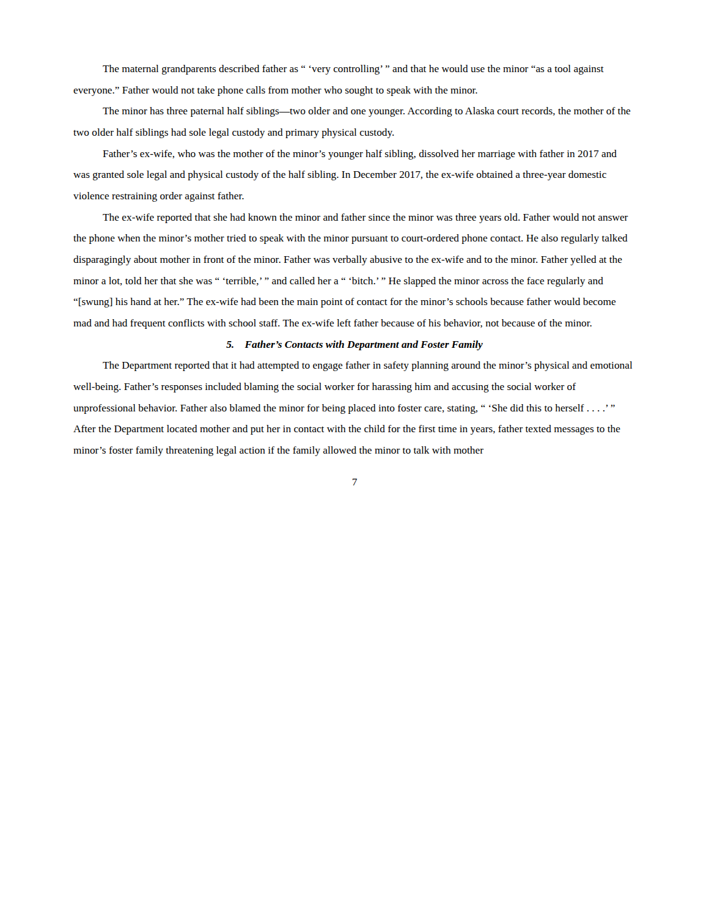The maternal grandparents described father as “ ‘very controlling’ ” and that he would use the minor “as a tool against everyone.” Father would not take phone calls from mother who sought to speak with the minor.
The minor has three paternal half siblings—two older and one younger. According to Alaska court records, the mother of the two older half siblings had sole legal custody and primary physical custody.
Father’s ex-wife, who was the mother of the minor’s younger half sibling, dissolved her marriage with father in 2017 and was granted sole legal and physical custody of the half sibling. In December 2017, the ex-wife obtained a three-year domestic violence restraining order against father.
The ex-wife reported that she had known the minor and father since the minor was three years old. Father would not answer the phone when the minor’s mother tried to speak with the minor pursuant to court-ordered phone contact. He also regularly talked disparagingly about mother in front of the minor. Father was verbally abusive to the ex-wife and to the minor. Father yelled at the minor a lot, told her that she was “ ‘terrible,’ ” and called her a “ ‘bitch.’ ” He slapped the minor across the face regularly and “[swung] his hand at her.” The ex-wife had been the main point of contact for the minor’s schools because father would become mad and had frequent conflicts with school staff. The ex-wife left father because of his behavior, not because of the minor.
5. Father’s Contacts with Department and Foster Family
The Department reported that it had attempted to engage father in safety planning around the minor’s physical and emotional well-being. Father’s responses included blaming the social worker for harassing him and accusing the social worker of unprofessional behavior. Father also blamed the minor for being placed into foster care, stating, “ ‘She did this to herself . . . .’ ” After the Department located mother and put her in contact with the child for the first time in years, father texted messages to the minor’s foster family threatening legal action if the family allowed the minor to talk with mother
7